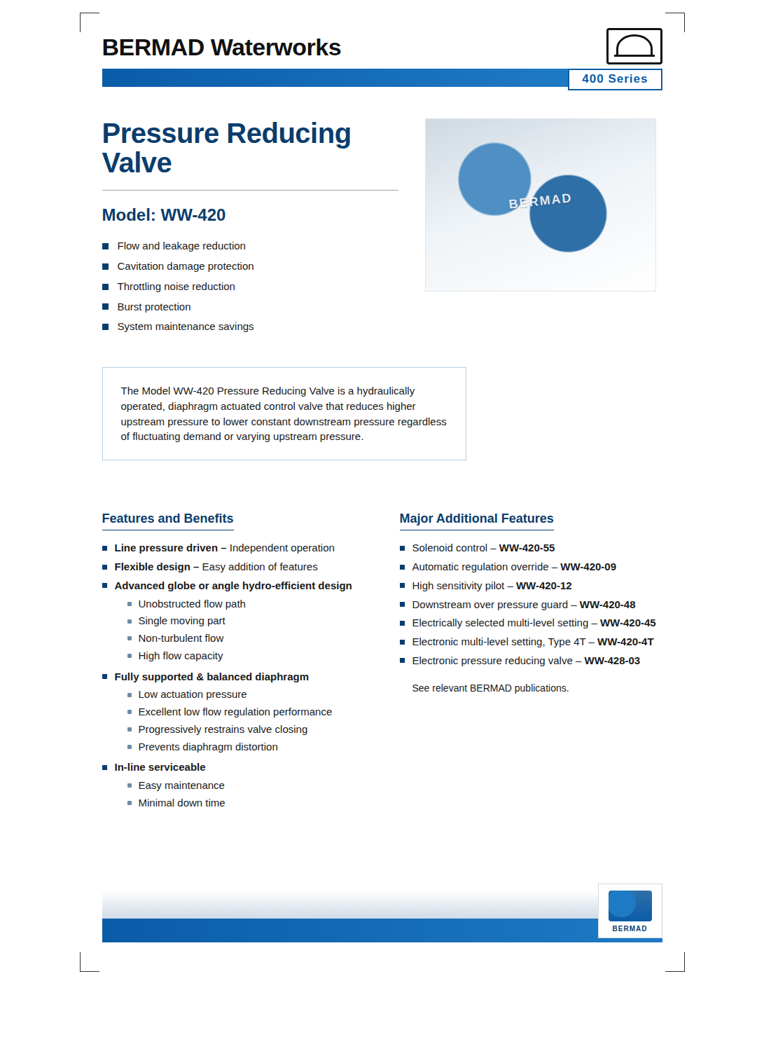BERMAD Waterworks
400 Series
Pressure Reducing
Valve
Model: WW-420
Flow and leakage reduction
Cavitation damage protection
Throttling noise reduction
Burst protection
System maintenance savings
The Model WW-420 Pressure Reducing Valve is a hydraulically operated, diaphragm actuated control valve that reduces higher upstream pressure to lower constant downstream pressure regardless of fluctuating demand or varying upstream pressure.
Features and Benefits
Line pressure driven – Independent operation
Flexible design – Easy addition of features
Advanced globe or angle hydro-efficient design
Unobstructed flow path
Single moving part
Non-turbulent flow
High flow capacity
Fully supported & balanced diaphragm
Low actuation pressure
Excellent low flow regulation performance
Progressively restrains valve closing
Prevents diaphragm distortion
In-line serviceable
Easy maintenance
Minimal down time
Major Additional Features
Solenoid control – WW-420-55
Automatic regulation override – WW-420-09
High sensitivity pilot – WW-420-12
Downstream over pressure guard – WW-420-48
Electrically selected multi-level setting – WW-420-45
Electronic multi-level setting, Type 4T – WW-420-4T
Electronic pressure reducing valve – WW-428-03
See relevant BERMAD publications.
BERMAD